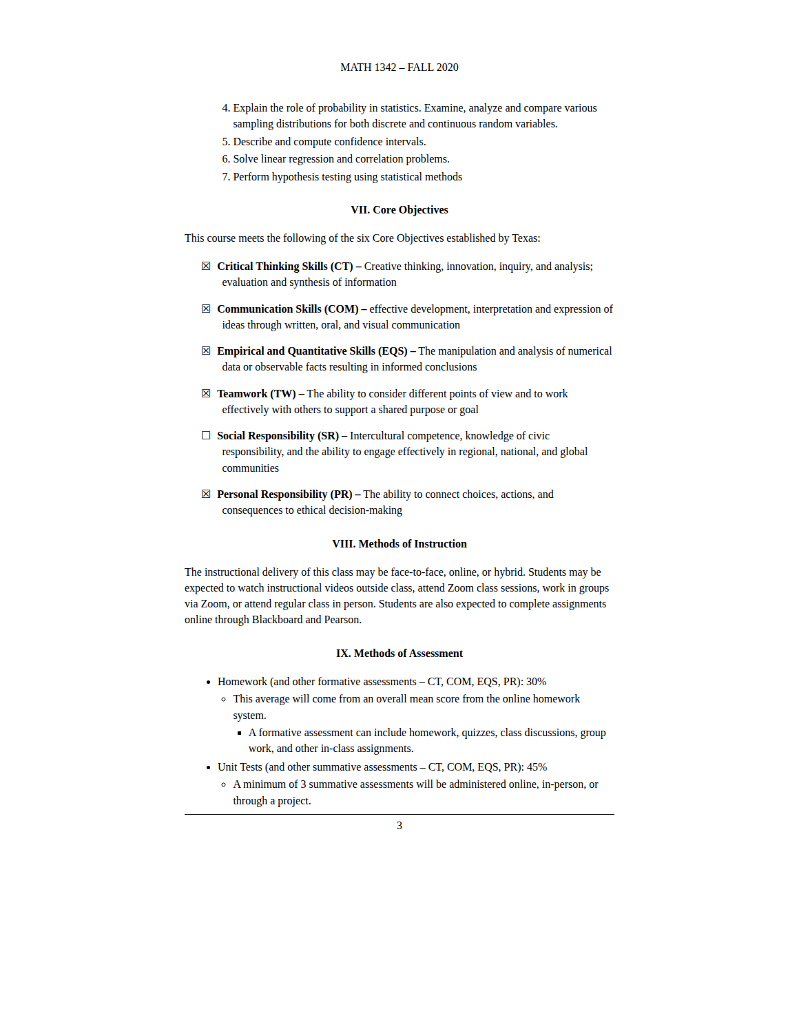MATH 1342 – FALL 2020
Explain the role of probability in statistics. Examine, analyze and compare various sampling distributions for both discrete and continuous random variables.
Describe and compute confidence intervals.
Solve linear regression and correlation problems.
Perform hypothesis testing using statistical methods
VII. Core Objectives
This course meets the following of the six Core Objectives established by Texas:
☒Critical Thinking Skills (CT) – Creative thinking, innovation, inquiry, and analysis; evaluation and synthesis of information
☒Communication Skills (COM) – effective development, interpretation and expression of ideas through written, oral, and visual communication
☒Empirical and Quantitative Skills (EQS) – The manipulation and analysis of numerical data or observable facts resulting in informed conclusions
☒Teamwork (TW) – The ability to consider different points of view and to work effectively with others to support a shared purpose or goal
☐Social Responsibility (SR) – Intercultural competence, knowledge of civic responsibility, and the ability to engage effectively in regional, national, and global communities
☒Personal Responsibility (PR) – The ability to connect choices, actions, and consequences to ethical decision-making
VIII. Methods of Instruction
The instructional delivery of this class may be face-to-face, online, or hybrid. Students may be expected to watch instructional videos outside class, attend Zoom class sessions, work in groups via Zoom, or attend regular class in person. Students are also expected to complete assignments online through Blackboard and Pearson.
IX. Methods of Assessment
Homework (and other formative assessments – CT, COM, EQS, PR): 30%
This average will come from an overall mean score from the online homework system.
A formative assessment can include homework, quizzes, class discussions, group work, and other in-class assignments.
Unit Tests (and other summative assessments – CT, COM, EQS, PR): 45%
A minimum of 3 summative assessments will be administered online, in-person, or through a project.
3